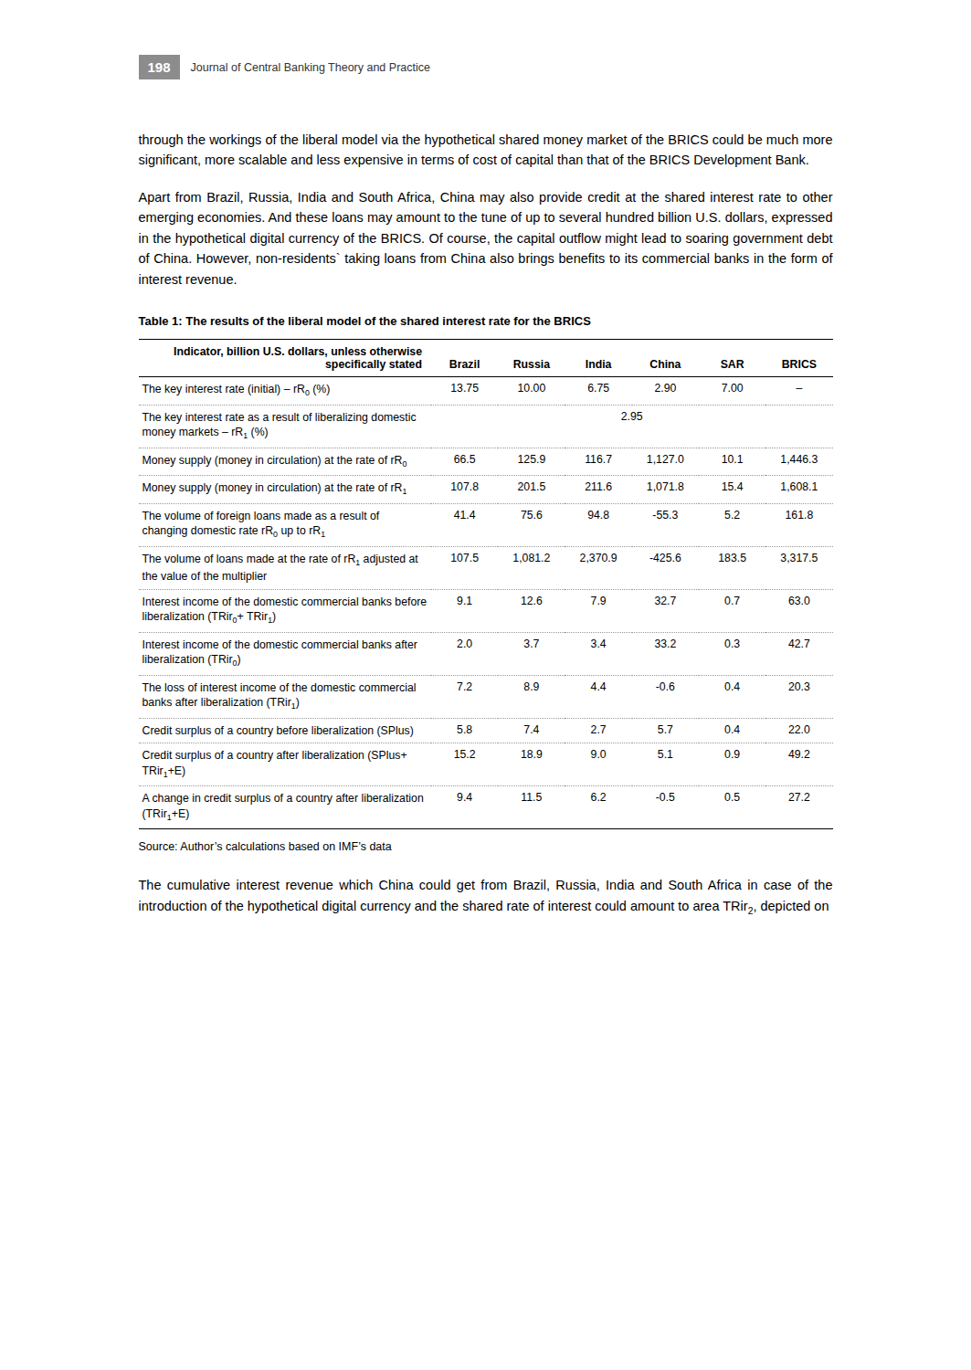198
Journal of Central Banking Theory and Practice
through the workings of the liberal model via the hypothetical shared money market of the BRICS could be much more significant, more scalable and less expensive in terms of cost of capital than that of the BRICS Development Bank.
Apart from Brazil, Russia, India and South Africa, China may also provide credit at the shared interest rate to other emerging economies. And these loans may amount to the tune of up to several hundred billion U.S. dollars, expressed in the hypothetical digital currency of the BRICS. Of course, the capital outflow might lead to soaring government debt of China. However, non-residents` taking loans from China also brings benefits to its commercial banks in the form of interest revenue.
Table 1: The results of the liberal model of the shared interest rate for the BRICS
| Indicator, billion U.S. dollars, unless otherwise specifically stated | Brazil | Russia | India | China | SAR | BRICS |
| --- | --- | --- | --- | --- | --- | --- |
| The key interest rate (initial) – rR 0 (%) | 13.75 | 10.00 | 6.75 | 2.90 | 7.00 | – |
| The key interest rate as a result of liberalizing domestic money markets – rR 1 (%) | 2.95 |
| Money supply (money in circulation) at the rate of rR 0 | 66.5 | 125.9 | 116.7 | 1,127.0 | 10.1 | 1,446.3 |
| Money supply (money in circulation) at the rate of rR 1 | 107.8 | 201.5 | 211.6 | 1,071.8 | 15.4 | 1,608.1 |
| The volume of foreign loans made as a result of changing domestic rate rR 0 up to rR 1 | 41.4 | 75.6 | 94.8 | -55.3 | 5.2 | 161.8 |
| The volume of loans made at the rate of rR 1 adjusted at the value of the multiplier | 107.5 | 1,081.2 | 2,370.9 | -425.6 | 183.5 | 3,317.5 |
| Interest income of the domestic commercial banks before liberalization (TRir 0 + TRir 1 ) | 9.1 | 12.6 | 7.9 | 32.7 | 0.7 | 63.0 |
| Interest income of the domestic commercial banks after liberalization (TRir 0 ) | 2.0 | 3.7 | 3.4 | 33.2 | 0.3 | 42.7 |
| The loss of interest income of the domestic commercial banks after liberalization (TRir 1 ) | 7.2 | 8.9 | 4.4 | -0.6 | 0.4 | 20.3 |
| Credit surplus of a country before liberalization (SPlus) | 5.8 | 7.4 | 2.7 | 5.7 | 0.4 | 22.0 |
| Credit surplus of a country after liberalization (SPlus+ TRir 1 +E) | 15.2 | 18.9 | 9.0 | 5.1 | 0.9 | 49.2 |
| A change in credit surplus of a country after liberalization (TRir 1 +E) | 9.4 | 11.5 | 6.2 | -0.5 | 0.5 | 27.2 |
Source: Author’s calculations based on IMF’s data
The cumulative interest revenue which China could get from Brazil, Russia, India and South Africa in case of the introduction of the hypothetical digital currency and the shared rate of interest could amount to area TRir2, depicted on